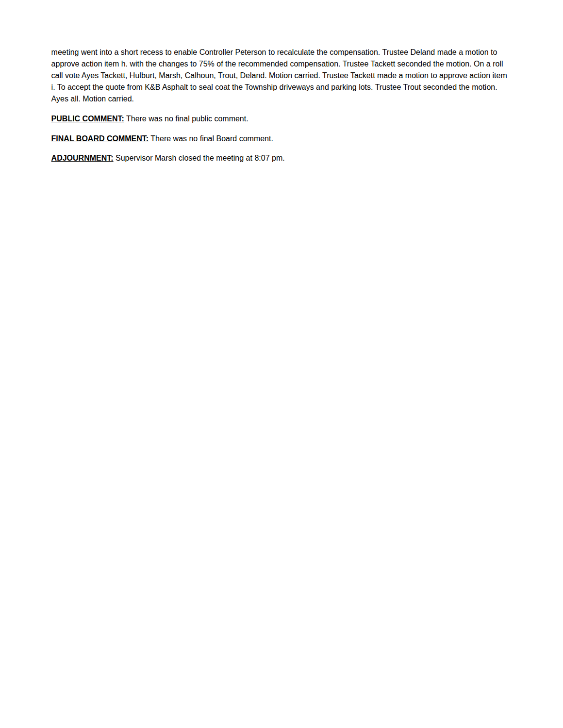meeting went into a short recess to enable Controller Peterson to recalculate the compensation. Trustee Deland made a motion to approve action item h. with the changes to 75% of the recommended compensation. Trustee Tackett seconded the motion. On a roll call vote Ayes Tackett, Hulburt, Marsh, Calhoun, Trout, Deland. Motion carried. Trustee Tackett made a motion to approve action item i. To accept the quote from K&B Asphalt to seal coat the Township driveways and parking lots. Trustee Trout seconded the motion. Ayes all. Motion carried.
PUBLIC COMMENT: There was no final public comment.
FINAL BOARD COMMENT: There was no final Board comment.
ADJOURNMENT: Supervisor Marsh closed the meeting at 8:07 pm.